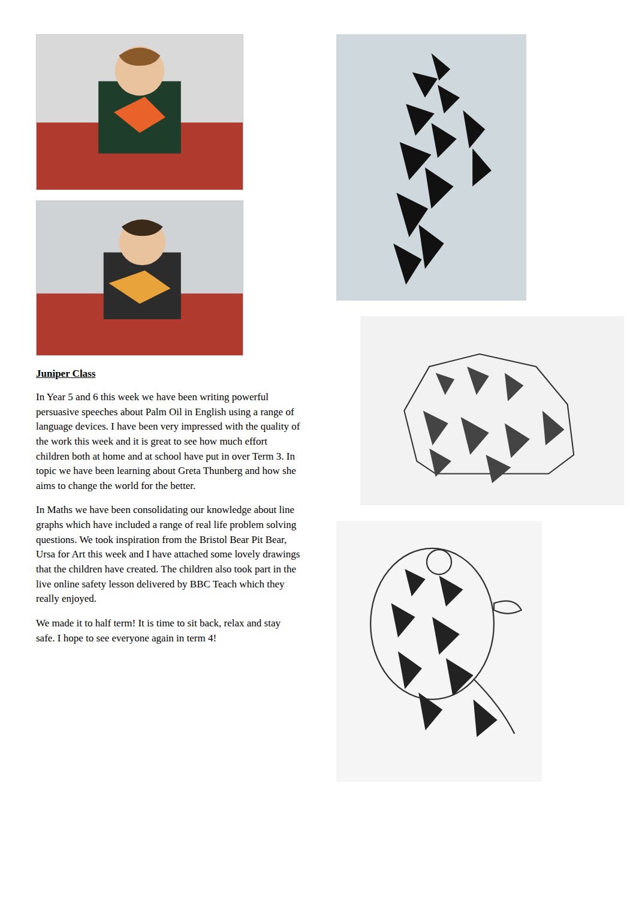Juniper Class
In Year 5 and 6 this week we have been writing powerful persuasive speeches about Palm Oil in English using a range of language devices. I have been very impressed with the quality of the work this week and it is great to see how much effort children both at home and at school have put in over Term 3. In topic we have been learning about Greta Thunberg and how she aims to change the world for the better.
In Maths we have been consolidating our knowledge about line graphs which have included a range of real life problem solving questions. We took inspiration from the Bristol Bear Pit Bear, Ursa for Art this week and I have attached some lovely drawings that the children have created. The children also took part in the live online safety lesson delivered by BBC Teach which they really enjoyed.
We made it to half term! It is time to sit back, relax and stay safe. I hope to see everyone again in term 4!